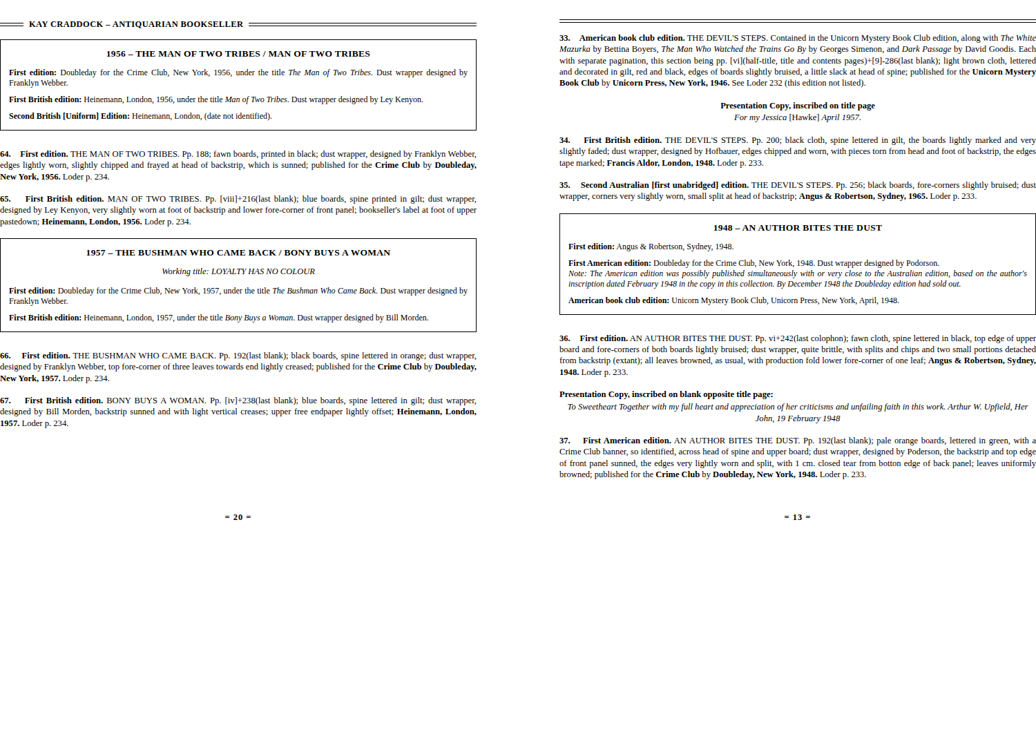KAY CRADDOCK – ANTIQUARIAN BOOKSELLER
1956 – THE MAN OF TWO TRIBES / MAN OF TWO TRIBES
First edition: Doubleday for the Crime Club, New York, 1956, under the title The Man of Two Tribes. Dust wrapper designed by Franklyn Webber.
First British edition: Heinemann, London, 1956, under the title Man of Two Tribes. Dust wrapper designed by Ley Kenyon.
Second British [Uniform] Edition: Heinemann, London, (date not identified).
64. First edition. THE MAN OF TWO TRIBES. Pp. 188; fawn boards, printed in black; dust wrapper, designed by Franklyn Webber, edges lightly worn, slightly chipped and frayed at head of backstrip, which is sunned; published for the Crime Club by Doubleday, New York, 1956. Loder p. 234.
65. First British edition. MAN OF TWO TRIBES. Pp. [viii]+216(last blank); blue boards, spine printed in gilt; dust wrapper, designed by Ley Kenyon, very slightly worn at foot of backstrip and lower fore-corner of front panel; bookseller's label at foot of upper pastedown; Heinemann, London, 1956. Loder p. 234.
1957 – THE BUSHMAN WHO CAME BACK / BONY BUYS A WOMAN
Working title: LOYALTY HAS NO COLOUR
First edition: Doubleday for the Crime Club, New York, 1957, under the title The Bushman Who Came Back. Dust wrapper designed by Franklyn Webber.
First British edition: Heinemann, London, 1957, under the title Bony Buys a Woman. Dust wrapper designed by Bill Morden.
66. First edition. THE BUSHMAN WHO CAME BACK. Pp. 192(last blank); black boards, spine lettered in orange; dust wrapper, designed by Franklyn Webber, top fore-corner of three leaves towards end lightly creased; published for the Crime Club by Doubleday, New York, 1957. Loder p. 234.
67. First British edition. BONY BUYS A WOMAN. Pp. [iv]+238(last blank); blue boards, spine lettered in gilt; dust wrapper, designed by Bill Morden, backstrip sunned and with light vertical creases; upper free endpaper lightly offset; Heinemann, London, 1957. Loder p. 234.
= 20 =
33. American book club edition. THE DEVIL'S STEPS. Contained in the Unicorn Mystery Book Club edition, along with The White Mazurka by Bettina Boyers, The Man Who Watched the Trains Go By by Georges Simenon, and Dark Passage by David Goodis. Each with separate pagination, this section being pp. [vi](half-title, title and contents pages)+[9]-286(last blank); light brown cloth, lettered and decorated in gilt, red and black, edges of boards slightly bruised, a little slack at head of spine; published for the Unicorn Mystery Book Club by Unicorn Press, New York, 1946. See Loder 232 (this edition not listed).
Presentation Copy, inscribed on title page
For my Jessica [Hawke] April 1957.
34. First British edition. THE DEVIL'S STEPS. Pp. 200; black cloth, spine lettered in gilt, the boards lightly marked and very slightly faded; dust wrapper, designed by Hofbauer, edges chipped and worn, with pieces torn from head and foot of backstrip, the edges tape marked; Francis Aldor, London, 1948. Loder p. 233.
35. Second Australian [first unabridged] edition. THE DEVIL'S STEPS. Pp. 256; black boards, fore-corners slightly bruised; dust wrapper, corners very slightly worn, small split at head of backstrip; Angus & Robertson, Sydney, 1965. Loder p. 233.
1948 – AN AUTHOR BITES THE DUST
First edition: Angus & Robertson, Sydney, 1948.
First American edition: Doubleday for the Crime Club, New York, 1948. Dust wrapper designed by Podorson.
Note: The American edition was possibly published simultaneously with or very close to the Australian edition, based on the author's inscription dated February 1948 in the copy in this collection. By December 1948 the Doubleday edition had sold out.
American book club edition: Unicorn Mystery Book Club, Unicorn Press, New York, April, 1948.
36. First edition. AN AUTHOR BITES THE DUST. Pp. vi+242(last colophon); fawn cloth, spine lettered in black, top edge of upper board and fore-corners of both boards lightly bruised; dust wrapper, quite brittle, with splits and chips and two small portions detached from backstrip (extant); all leaves browned, as usual, with production fold lower fore-corner of one leaf; Angus & Robertson, Sydney, 1948. Loder p. 233.
Presentation Copy, inscribed on blank opposite title page: To Sweetheart Together with my full heart and appreciation of her criticisms and unfailing faith in this work. Arthur W. Upfield, Her John, 19 February 1948
37. First American edition. AN AUTHOR BITES THE DUST. Pp. 192(last blank); pale orange boards, lettered in green, with a Crime Club banner, so identified, across head of spine and upper board; dust wrapper, designed by Poderson, the backstrip and top edge of front panel sunned, the edges very lightly worn and split, with 1 cm. closed tear from botton edge of back panel; leaves uniformly browned; published for the Crime Club by Doubleday, New York, 1948. Loder p. 233.
= 13 =